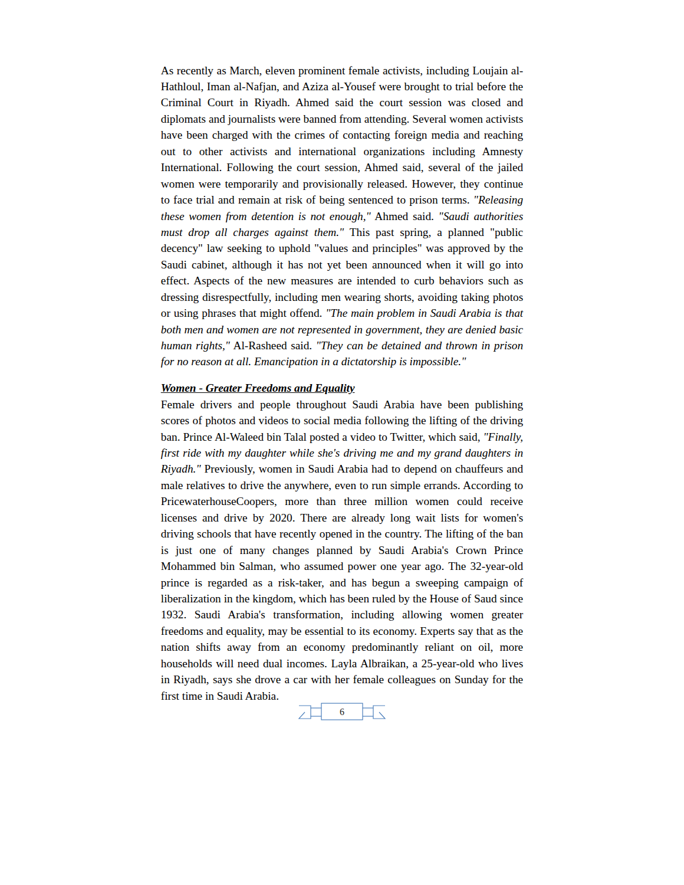As recently as March, eleven prominent female activists, including Loujain al-Hathloul, Iman al-Nafjan, and Aziza al-Yousef were brought to trial before the Criminal Court in Riyadh. Ahmed said the court session was closed and diplomats and journalists were banned from attending. Several women activists have been charged with the crimes of contacting foreign media and reaching out to other activists and international organizations including Amnesty International. Following the court session, Ahmed said, several of the jailed women were temporarily and provisionally released. However, they continue to face trial and remain at risk of being sentenced to prison terms. "Releasing these women from detention is not enough," Ahmed said. "Saudi authorities must drop all charges against them." This past spring, a planned "public decency" law seeking to uphold "values and principles" was approved by the Saudi cabinet, although it has not yet been announced when it will go into effect. Aspects of the new measures are intended to curb behaviors such as dressing disrespectfully, including men wearing shorts, avoiding taking photos or using phrases that might offend. "The main problem in Saudi Arabia is that both men and women are not represented in government, they are denied basic human rights," Al-Rasheed said. "They can be detained and thrown in prison for no reason at all. Emancipation in a dictatorship is impossible."
Women - Greater Freedoms and Equality
Female drivers and people throughout Saudi Arabia have been publishing scores of photos and videos to social media following the lifting of the driving ban. Prince Al-Waleed bin Talal posted a video to Twitter, which said, "Finally, first ride with my daughter while she's driving me and my grand daughters in Riyadh." Previously, women in Saudi Arabia had to depend on chauffeurs and male relatives to drive the anywhere, even to run simple errands. According to PricewaterhouseCoopers, more than three million women could receive licenses and drive by 2020. There are already long wait lists for women's driving schools that have recently opened in the country. The lifting of the ban is just one of many changes planned by Saudi Arabia's Crown Prince Mohammed bin Salman, who assumed power one year ago. The 32-year-old prince is regarded as a risk-taker, and has begun a sweeping campaign of liberalization in the kingdom, which has been ruled by the House of Saud since 1932. Saudi Arabia's transformation, including allowing women greater freedoms and equality, may be essential to its economy. Experts say that as the nation shifts away from an economy predominantly reliant on oil, more households will need dual incomes. Layla Albraikan, a 25-year-old who lives in Riyadh, says she drove a car with her female colleagues on Sunday for the first time in Saudi Arabia.
6